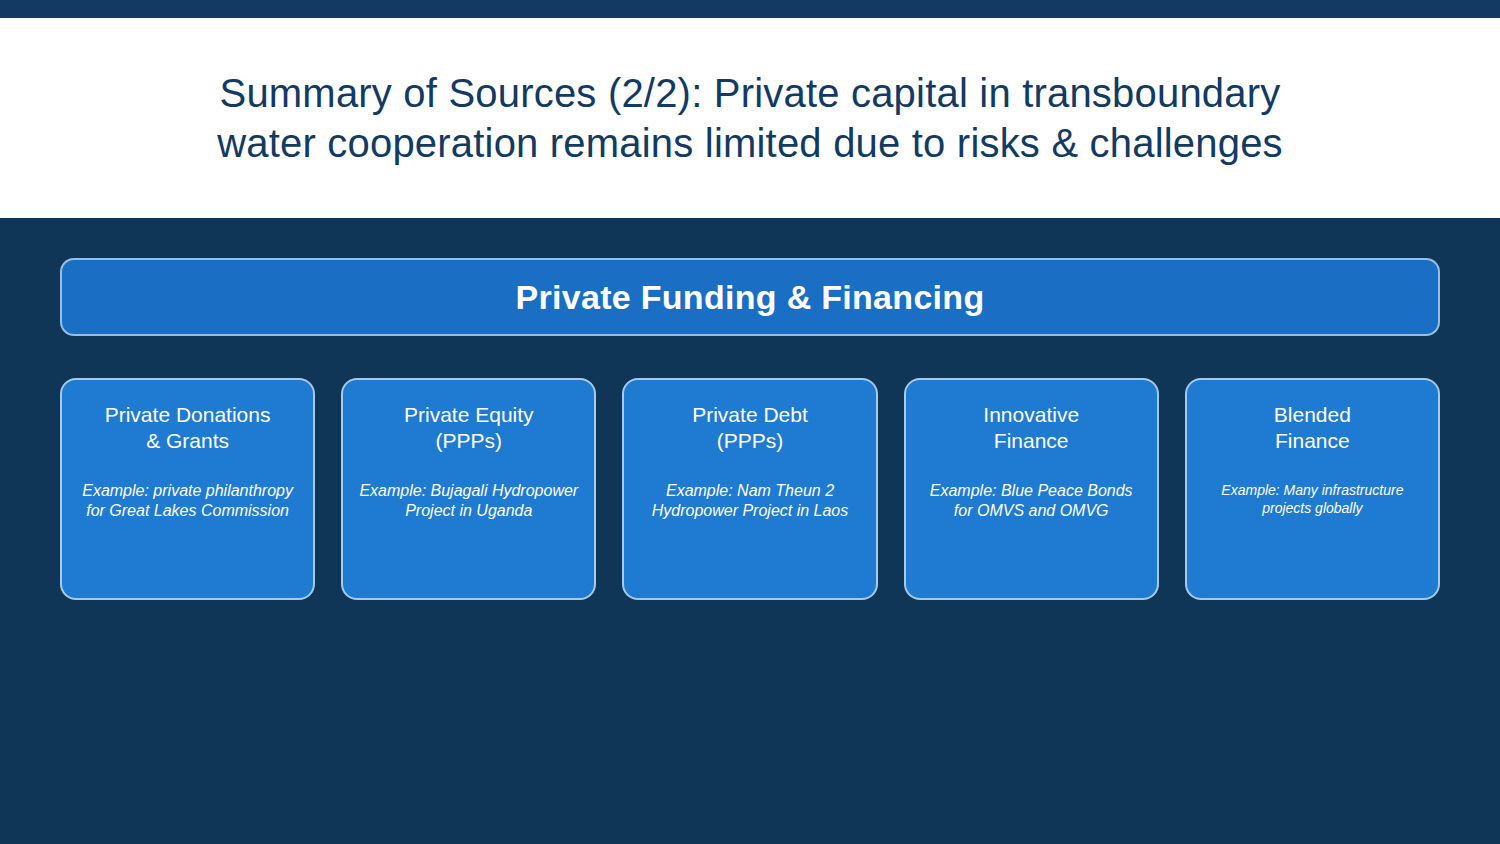Summary of Sources (2/2): Private capital in transboundary
water cooperation remains limited due to risks & challenges
Private Funding & Financing
Private Donations
& Grants
Example: private philanthropy for Great Lakes Commission
Private Equity
(PPPs)
Example: Bujagali Hydropower Project in Uganda
Private Debt
(PPPs)
Example: Nam Theun 2 Hydropower Project in Laos
Innovative
Finance
Example: Blue Peace Bonds for OMVS and OMVG
Blended
Finance
Example: Many infrastructure projects globally